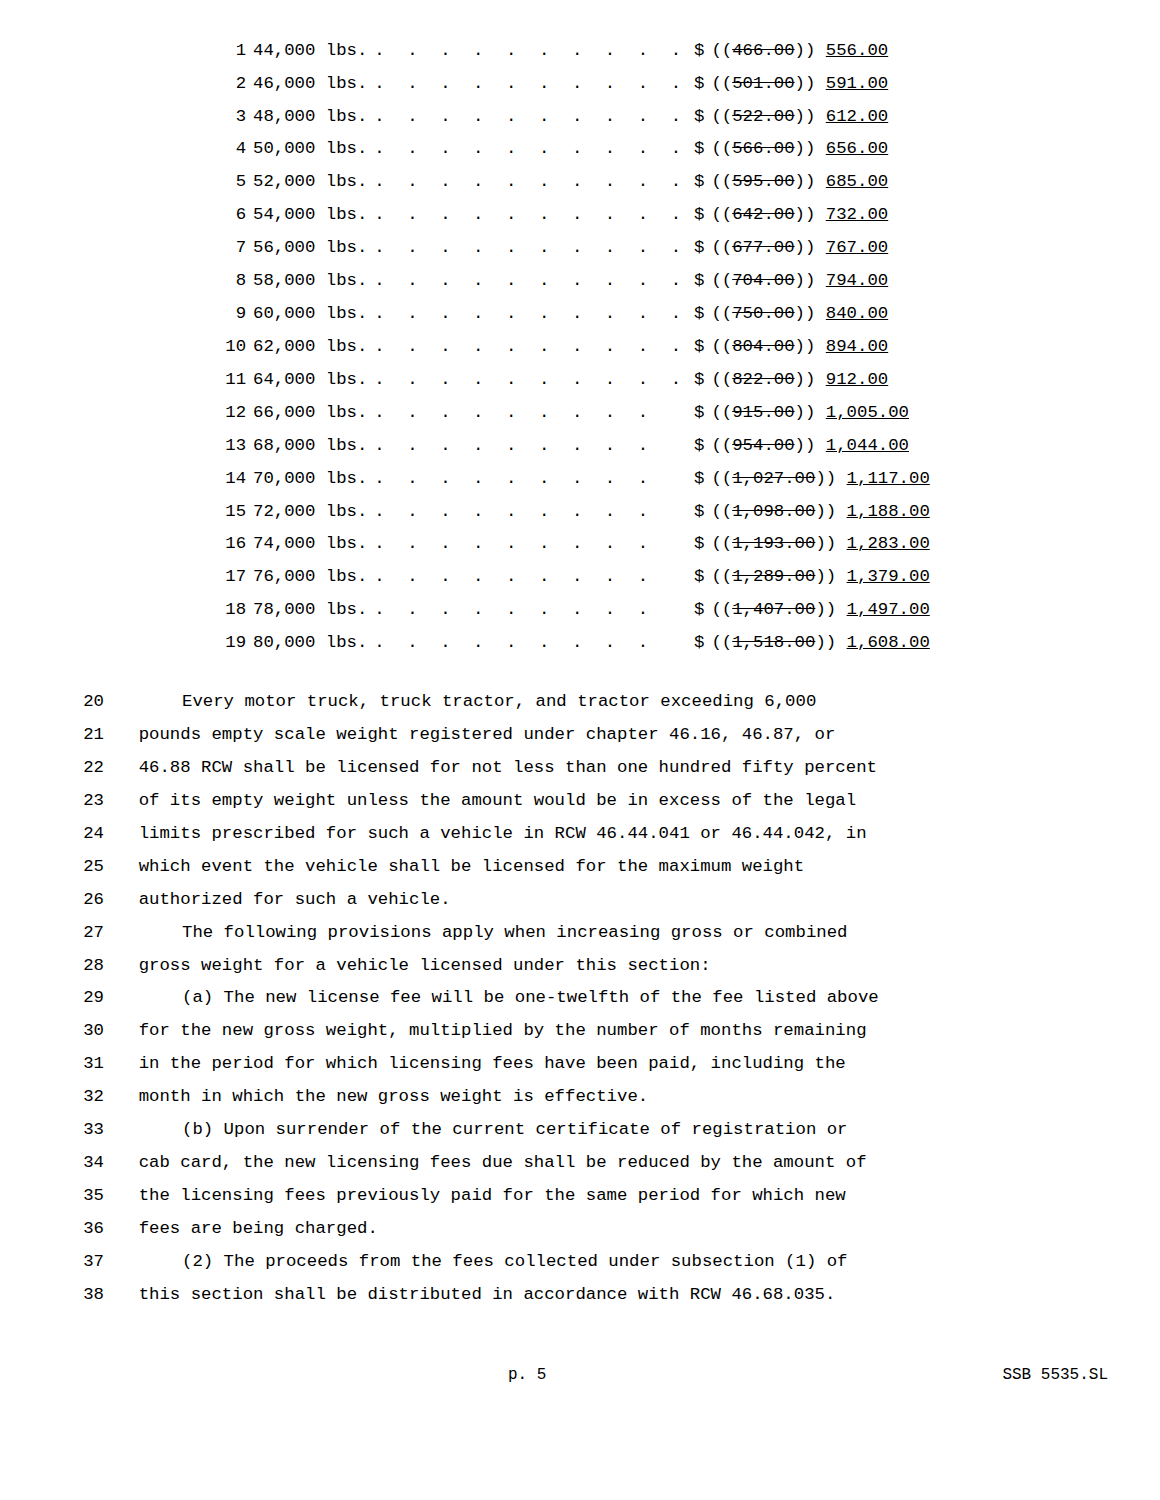| 1 | 44,000 lbs. | . . . . . . . . . . | $ | (( 466.00 )) 556.00 |
| 2 | 46,000 lbs. | . . . . . . . . . . | $ | (( 501.00 )) 591.00 |
| 3 | 48,000 lbs. | . . . . . . . . . . | $ | (( 522.00 )) 612.00 |
| 4 | 50,000 lbs. | . . . . . . . . . . | $ | (( 566.00 )) 656.00 |
| 5 | 52,000 lbs. | . . . . . . . . . . | $ | (( 595.00 )) 685.00 |
| 6 | 54,000 lbs. | . . . . . . . . . . | $ | (( 642.00 )) 732.00 |
| 7 | 56,000 lbs. | . . . . . . . . . . | $ | (( 677.00 )) 767.00 |
| 8 | 58,000 lbs. | . . . . . . . . . . | $ | (( 704.00 )) 794.00 |
| 9 | 60,000 lbs. | . . . . . . . . . . | $ | (( 750.00 )) 840.00 |
| 10 | 62,000 lbs. | . . . . . . . . . . | $ | (( 804.00 )) 894.00 |
| 11 | 64,000 lbs. | . . . . . . . . . . | $ | (( 822.00 )) 912.00 |
| 12 | 66,000 lbs. | . . . . . . . . . | $ | (( 915.00 )) 1,005.00 |
| 13 | 68,000 lbs. | . . . . . . . . . | $ | (( 954.00 )) 1,044.00 |
| 14 | 70,000 lbs. | . . . . . . . . . | $ | (( 1,027.00 )) 1,117.00 |
| 15 | 72,000 lbs. | . . . . . . . . . | $ | (( 1,098.00 )) 1,188.00 |
| 16 | 74,000 lbs. | . . . . . . . . . | $ | (( 1,193.00 )) 1,283.00 |
| 17 | 76,000 lbs. | . . . . . . . . . | $ | (( 1,289.00 )) 1,379.00 |
| 18 | 78,000 lbs. | . . . . . . . . . | $ | (( 1,407.00 )) 1,497.00 |
| 19 | 80,000 lbs. | . . . . . . . . . | $ | (( 1,518.00 )) 1,608.00 |
20
Every motor truck, truck tractor, and tractor exceeding 6,000
21
pounds empty scale weight registered under chapter 46.16, 46.87, or
22
46.88 RCW shall be licensed for not less than one hundred fifty percent
23
of its empty weight unless the amount would be in excess of the legal
24
limits prescribed for such a vehicle in RCW 46.44.041 or 46.44.042, in
25
which event the vehicle shall be licensed for the maximum weight
26
authorized for such a vehicle.
27
The following provisions apply when increasing gross or combined
28
gross weight for a vehicle licensed under this section:
29
(a) The new license fee will be one-twelfth of the fee listed above
30
for the new gross weight, multiplied by the number of months remaining
31
in the period for which licensing fees have been paid, including the
32
month in which the new gross weight is effective.
33
(b) Upon surrender of the current certificate of registration or
34
cab card, the new licensing fees due shall be reduced by the amount of
35
the licensing fees previously paid for the same period for which new
36
fees are being charged.
37
(2) The proceeds from the fees collected under subsection (1) of
38
this section shall be distributed in accordance with RCW 46.68.035.
p. 5SSB 5535.SL